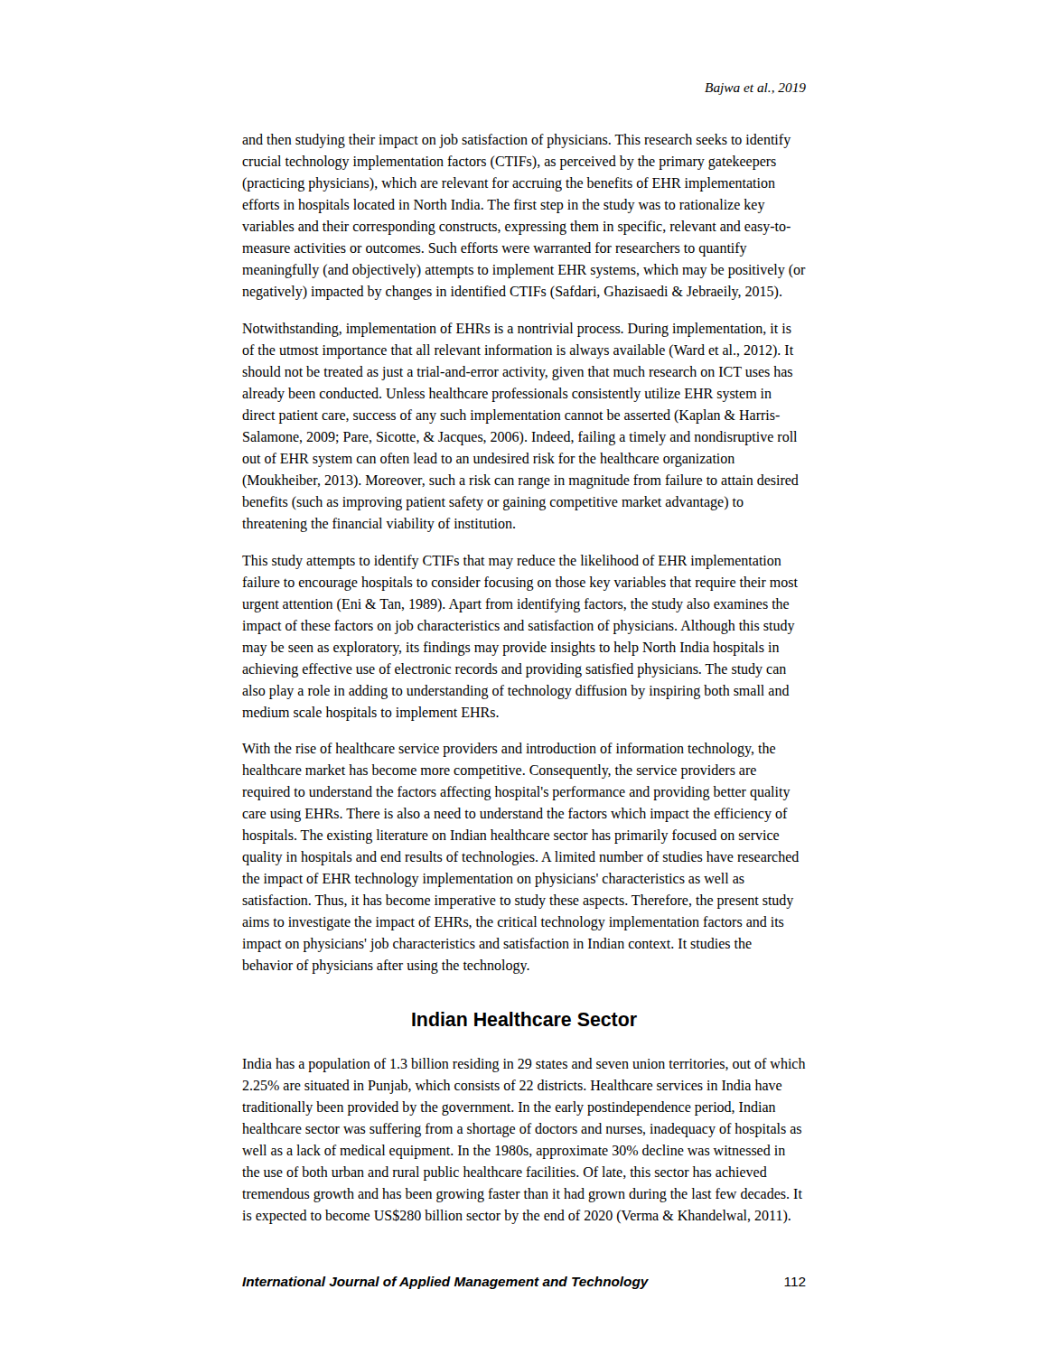Bajwa et al., 2019
and then studying their impact on job satisfaction of physicians. This research seeks to identify crucial technology implementation factors (CTIFs), as perceived by the primary gatekeepers (practicing physicians), which are relevant for accruing the benefits of EHR implementation efforts in hospitals located in North India. The first step in the study was to rationalize key variables and their corresponding constructs, expressing them in specific, relevant and easy-to-measure activities or outcomes. Such efforts were warranted for researchers to quantify meaningfully (and objectively) attempts to implement EHR systems, which may be positively (or negatively) impacted by changes in identified CTIFs (Safdari, Ghazisaedi & Jebraeily, 2015).
Notwithstanding, implementation of EHRs is a nontrivial process. During implementation, it is of the utmost importance that all relevant information is always available (Ward et al., 2012). It should not be treated as just a trial-and-error activity, given that much research on ICT uses has already been conducted. Unless healthcare professionals consistently utilize EHR system in direct patient care, success of any such implementation cannot be asserted (Kaplan & Harris-Salamone, 2009; Pare, Sicotte, & Jacques, 2006). Indeed, failing a timely and nondisruptive roll out of EHR system can often lead to an undesired risk for the healthcare organization (Moukheiber, 2013). Moreover, such a risk can range in magnitude from failure to attain desired benefits (such as improving patient safety or gaining competitive market advantage) to threatening the financial viability of institution.
This study attempts to identify CTIFs that may reduce the likelihood of EHR implementation failure to encourage hospitals to consider focusing on those key variables that require their most urgent attention (Eni & Tan, 1989). Apart from identifying factors, the study also examines the impact of these factors on job characteristics and satisfaction of physicians. Although this study may be seen as exploratory, its findings may provide insights to help North India hospitals in achieving effective use of electronic records and providing satisfied physicians. The study can also play a role in adding to understanding of technology diffusion by inspiring both small and medium scale hospitals to implement EHRs.
With the rise of healthcare service providers and introduction of information technology, the healthcare market has become more competitive. Consequently, the service providers are required to understand the factors affecting hospital's performance and providing better quality care using EHRs. There is also a need to understand the factors which impact the efficiency of hospitals. The existing literature on Indian healthcare sector has primarily focused on service quality in hospitals and end results of technologies. A limited number of studies have researched the impact of EHR technology implementation on physicians' characteristics as well as satisfaction. Thus, it has become imperative to study these aspects. Therefore, the present study aims to investigate the impact of EHRs, the critical technology implementation factors and its impact on physicians' job characteristics and satisfaction in Indian context. It studies the behavior of physicians after using the technology.
Indian Healthcare Sector
India has a population of 1.3 billion residing in 29 states and seven union territories, out of which 2.25% are situated in Punjab, which consists of 22 districts. Healthcare services in India have traditionally been provided by the government. In the early postindependence period, Indian healthcare sector was suffering from a shortage of doctors and nurses, inadequacy of hospitals as well as a lack of medical equipment. In the 1980s, approximate 30% decline was witnessed in the use of both urban and rural public healthcare facilities. Of late, this sector has achieved tremendous growth and has been growing faster than it had grown during the last few decades. It is expected to become US$280 billion sector by the end of 2020 (Verma & Khandelwal, 2011).
International Journal of Applied Management and Technology 112